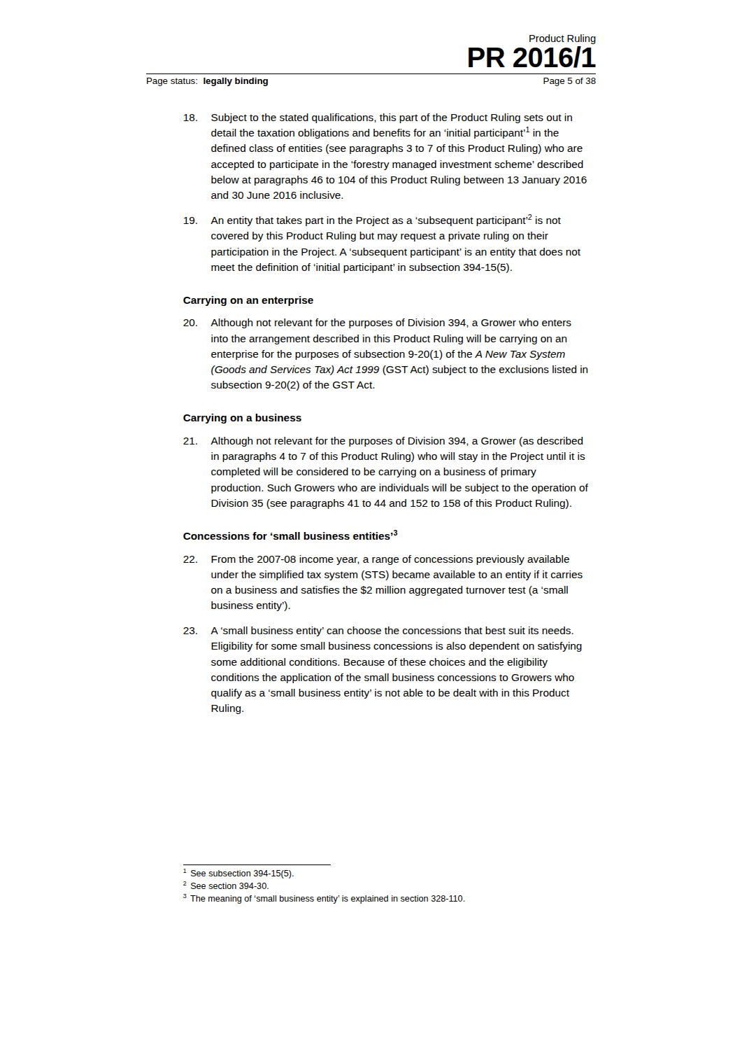Product Ruling
PR 2016/1
Page status: legally binding
Page 5 of 38
18.
Subject to the stated qualifications, this part of the Product Ruling sets out in detail the taxation obligations and benefits for an ‘initial participant’1 in the defined class of entities (see paragraphs 3 to 7 of this Product Ruling) who are accepted to participate in the ‘forestry managed investment scheme’ described below at paragraphs 46 to 104 of this Product Ruling between 13 January 2016 and 30 June 2016 inclusive.
19.
An entity that takes part in the Project as a ‘subsequent participant’2 is not covered by this Product Ruling but may request a private ruling on their participation in the Project. A ‘subsequent participant’ is an entity that does not meet the definition of ‘initial participant’ in subsection 394-15(5).
Carrying on an enterprise
20.
Although not relevant for the purposes of Division 394, a Grower who enters into the arrangement described in this Product Ruling will be carrying on an enterprise for the purposes of subsection 9-20(1) of the A New Tax System (Goods and Services Tax) Act 1999 (GST Act) subject to the exclusions listed in subsection 9-20(2) of the GST Act.
Carrying on a business
21.
Although not relevant for the purposes of Division 394, a Grower (as described in paragraphs 4 to 7 of this Product Ruling) who will stay in the Project until it is completed will be considered to be carrying on a business of primary production. Such Growers who are individuals will be subject to the operation of Division 35 (see paragraphs 41 to 44 and 152 to 158 of this Product Ruling).
Concessions for ‘small business entities’3
22.
From the 2007-08 income year, a range of concessions previously available under the simplified tax system (STS) became available to an entity if it carries on a business and satisfies the $2 million aggregated turnover test (a ‘small business entity’).
23.
A ‘small business entity’ can choose the concessions that best suit its needs. Eligibility for some small business concessions is also dependent on satisfying some additional conditions. Because of these choices and the eligibility conditions the application of the small business concessions to Growers who qualify as a ‘small business entity’ is not able to be dealt with in this Product Ruling.
1 See subsection 394-15(5).
2 See section 394-30.
3 The meaning of ‘small business entity’ is explained in section 328-110.